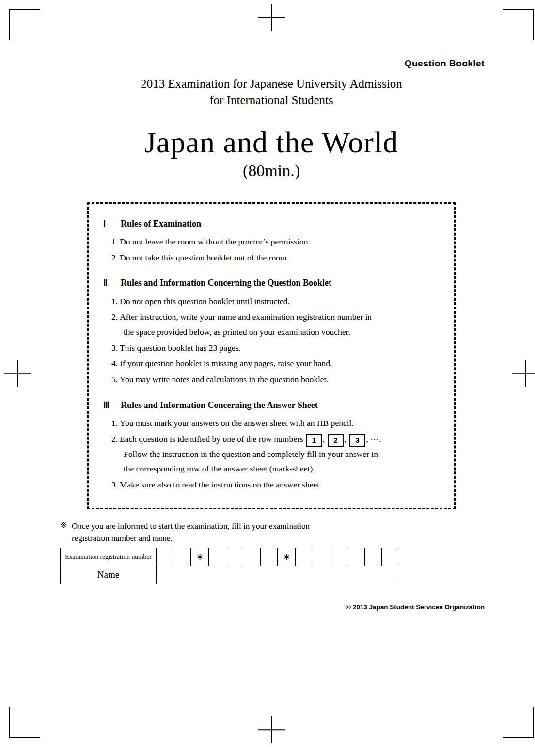Question Booklet
2013 Examination for Japanese University Admission
for International Students
Japan and the World
(80min.)
Ⅰ Rules of Examination
Do not leave the room without the proctor’s permission.
Do not take this question booklet out of the room.
Ⅱ Rules and Information Concerning the Question Booklet
Do not open this question booklet until instructed.
After instruction, write your name and examination registration number inthe space provided below, as printed on your examination voucher.
This question booklet has 23 pages.
If your question booklet is missing any pages, raise your hand.
You may write notes and calculations in the question booklet.
Ⅲ Rules and Information Concerning the Answer Sheet
You must mark your answers on the answer sheet with an HB pencil.
Each question is identified by one of the row numbers 1, 2, 3, ⋯.Follow the instruction in the question and completely fill in your answer in the corresponding row of the answer sheet (mark-sheet).
Make sure also to read the instructions on the answer sheet.
※ Once you are informed to start the examination, fill in your examination
registration number and name.
| Examination registration number | | | ∗ | | | | | ∗ | | | | | | |
| Name | |
© 2013 Japan Student Services Organization